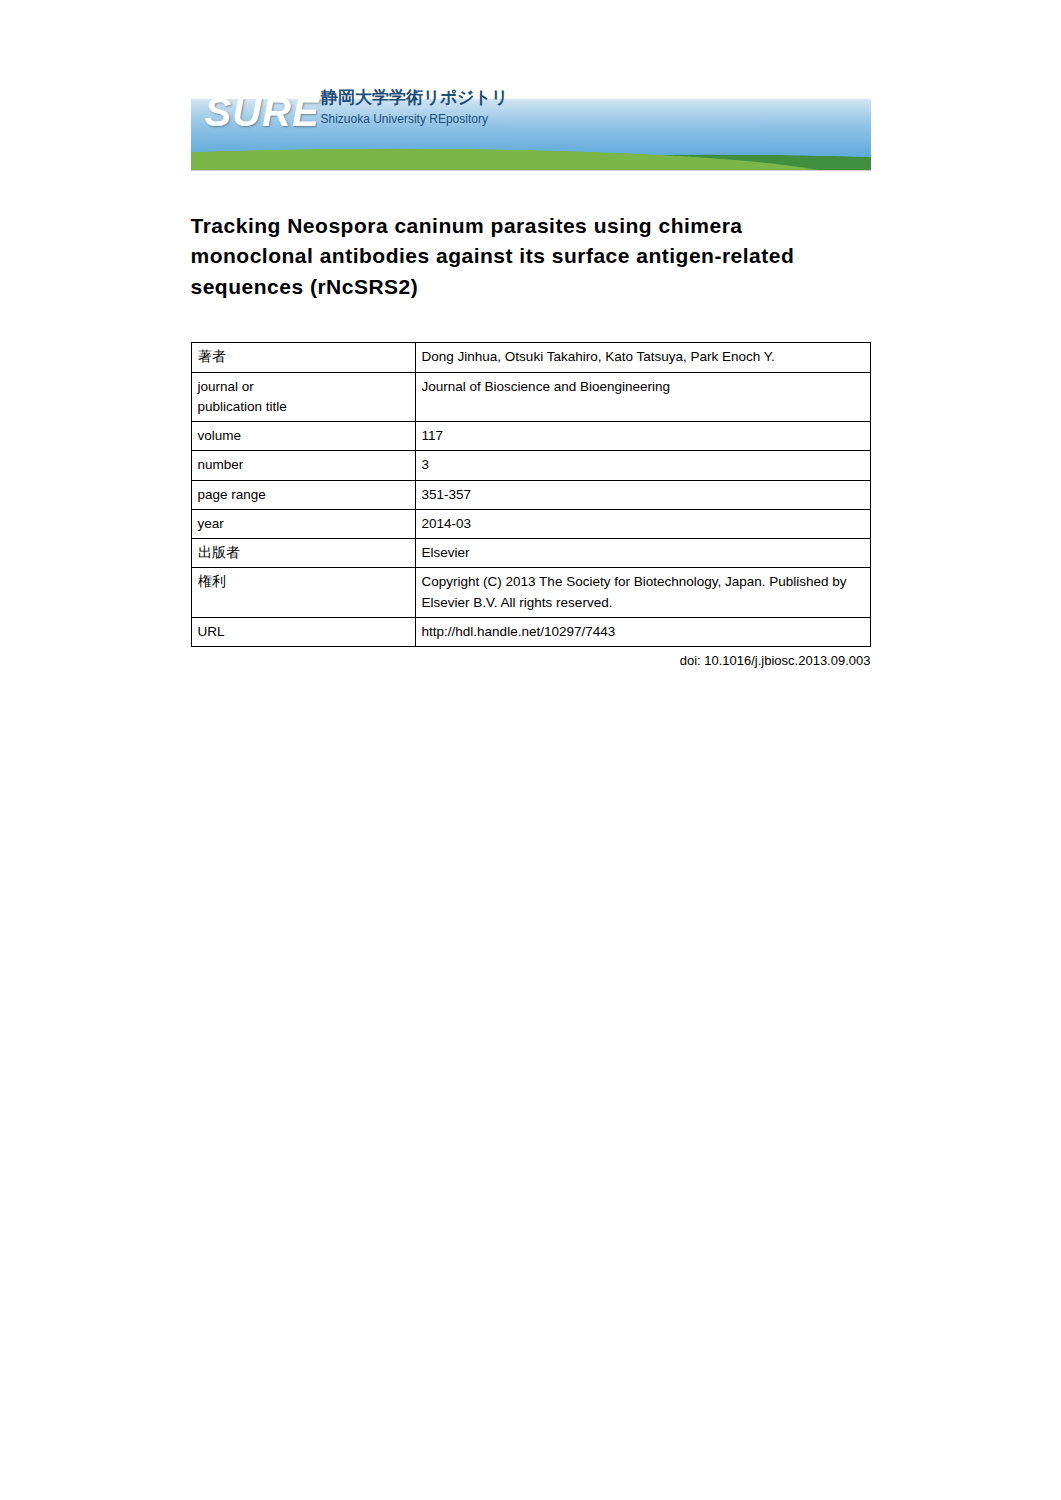SURE
静岡大学学術リポジトリ
Shizuoka University REpository
Tracking Neospora caninum parasites using chimera monoclonal antibodies against its surface antigen-related sequences (rNcSRS2)
| 著者 | Dong Jinhua, Otsuki Takahiro, Kato Tatsuya, Park Enoch Y. |
| journal or publication title | Journal of Bioscience and Bioengineering |
| volume | 117 |
| number | 3 |
| page range | 351-357 |
| year | 2014-03 |
| 出版者 | Elsevier |
| 権利 | Copyright (C) 2013 The Society for Biotechnology, Japan. Published by Elsevier B.V. All rights reserved. |
| URL | http://hdl.handle.net/10297/7443 |
doi: 10.1016/j.jbiosc.2013.09.003